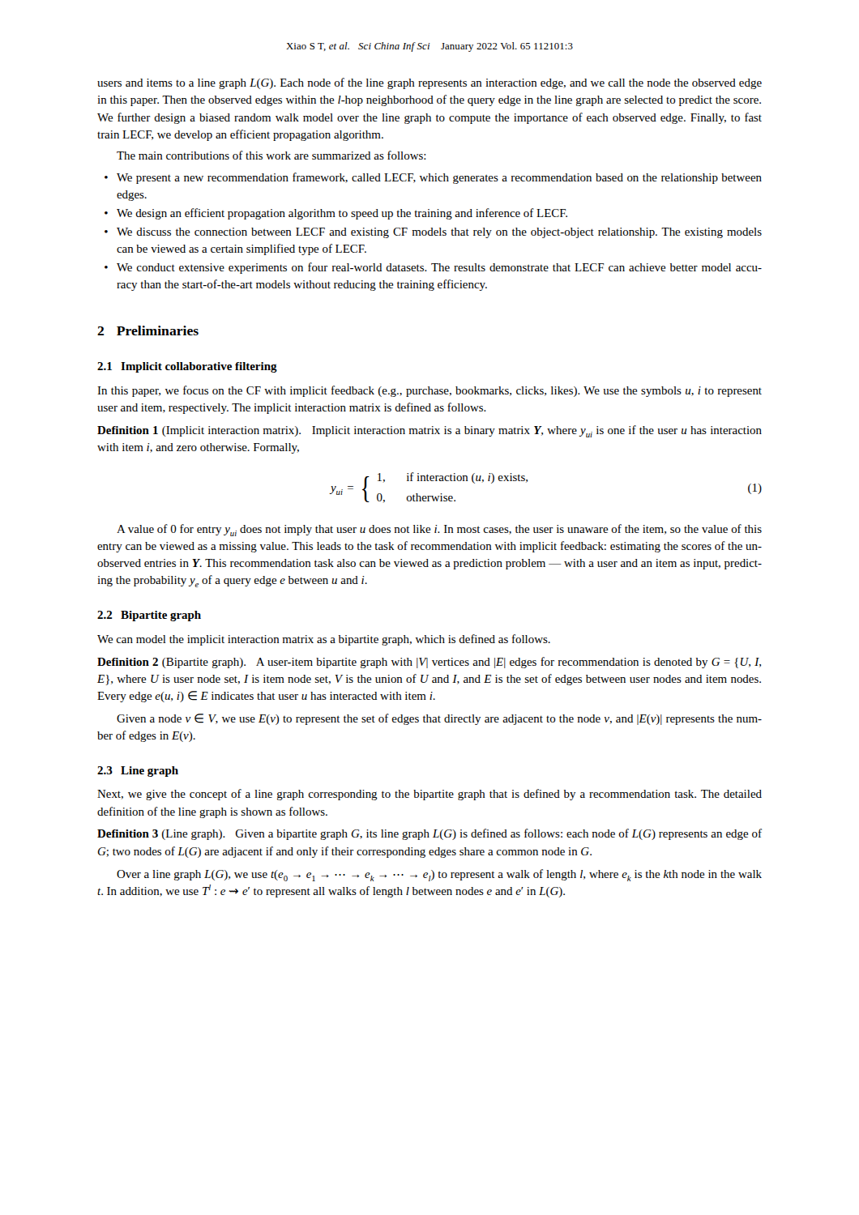Xiao S T, et al. Sci China Inf Sci January 2022 Vol. 65 112101:3
users and items to a line graph L(G). Each node of the line graph represents an interaction edge, and we call the node the observed edge in this paper. Then the observed edges within the l-hop neighborhood of the query edge in the line graph are selected to predict the score. We further design a biased random walk model over the line graph to compute the importance of each observed edge. Finally, to fast train LECF, we develop an efficient propagation algorithm.
The main contributions of this work are summarized as follows:
We present a new recommendation framework, called LECF, which generates a recommendation based on the relationship between edges.
We design an efficient propagation algorithm to speed up the training and inference of LECF.
We discuss the connection between LECF and existing CF models that rely on the object-object relationship. The existing models can be viewed as a certain simplified type of LECF.
We conduct extensive experiments on four real-world datasets. The results demonstrate that LECF can achieve better model accuracy than the start-of-the-art models without reducing the training efficiency.
2 Preliminaries
2.1 Implicit collaborative filtering
In this paper, we focus on the CF with implicit feedback (e.g., purchase, bookmarks, clicks, likes). We use the symbols u, i to represent user and item, respectively. The implicit interaction matrix is defined as follows.
Definition 1 (Implicit interaction matrix). Implicit interaction matrix is a binary matrix Y, where yui is one if the user u has interaction with item i, and zero otherwise. Formally,
yui = { 1, if interaction (u, i) exists, 0, otherwise.
(1)
A value of 0 for entry yui does not imply that user u does not like i. In most cases, the user is unaware of the item, so the value of this entry can be viewed as a missing value. This leads to the task of recommendation with implicit feedback: estimating the scores of the unobserved entries in Y. This recommendation task also can be viewed as a prediction problem — with a user and an item as input, predicting the probability ye of a query edge e between u and i.
2.2 Bipartite graph
We can model the implicit interaction matrix as a bipartite graph, which is defined as follows.
Definition 2 (Bipartite graph). A user-item bipartite graph with |V| vertices and |E| edges for recommendation is denoted by G = {U, I, E}, where U is user node set, I is item node set, V is the union of U and I, and E is the set of edges between user nodes and item nodes. Every edge e(u, i) ∈ E indicates that user u has interacted with item i.
Given a node v ∈ V, we use E(v) to represent the set of edges that directly are adjacent to the node v, and |E(v)| represents the number of edges in E(v).
2.3 Line graph
Next, we give the concept of a line graph corresponding to the bipartite graph that is defined by a recommendation task. The detailed definition of the line graph is shown as follows.
Definition 3 (Line graph). Given a bipartite graph G, its line graph L(G) is defined as follows: each node of L(G) represents an edge of G; two nodes of L(G) are adjacent if and only if their corresponding edges share a common node in G.
Over a line graph L(G), we use t(e0 → e1 → ⋯ → ek → ⋯ → el) to represent a walk of length l, where ek is the kth node in the walk t. In addition, we use Tl : e ⇝ e′ to represent all walks of length l between nodes e and e′ in L(G).